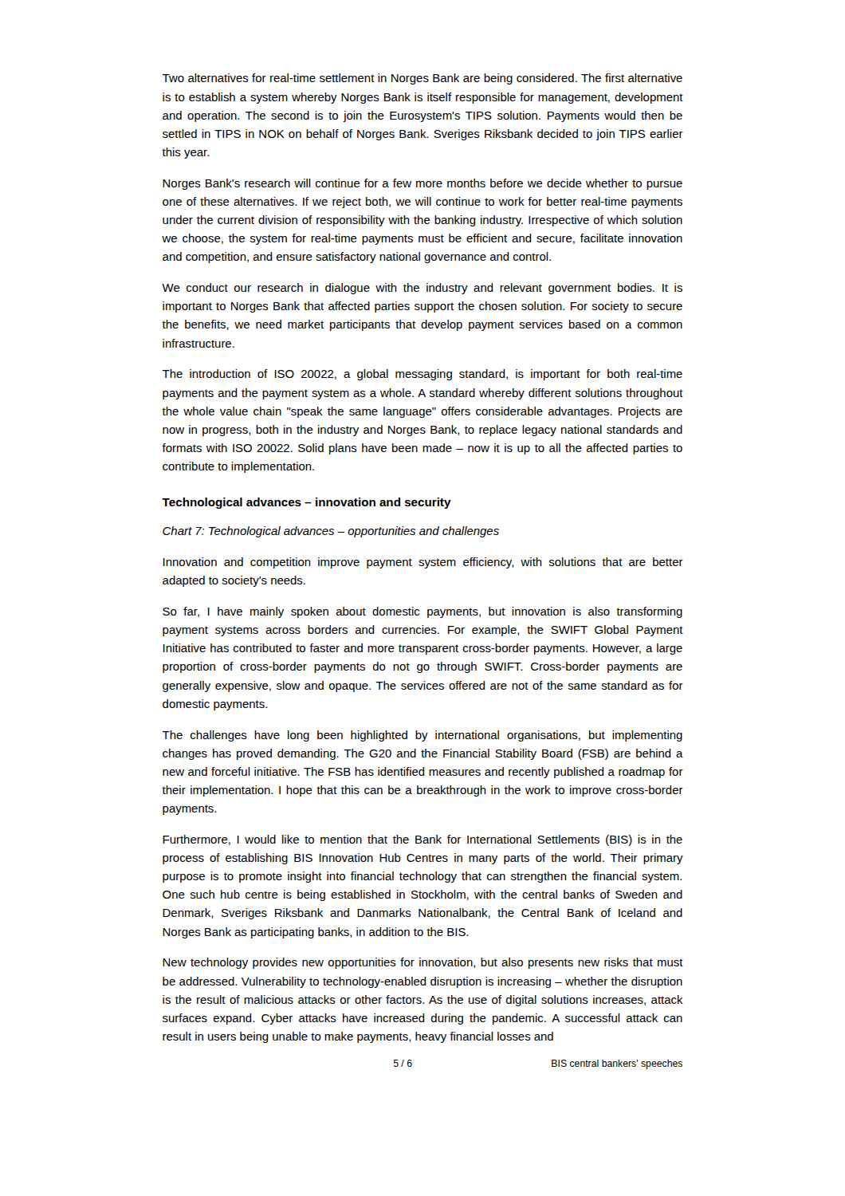Two alternatives for real-time settlement in Norges Bank are being considered. The first alternative is to establish a system whereby Norges Bank is itself responsible for management, development and operation. The second is to join the Eurosystem's TIPS solution. Payments would then be settled in TIPS in NOK on behalf of Norges Bank. Sveriges Riksbank decided to join TIPS earlier this year.
Norges Bank's research will continue for a few more months before we decide whether to pursue one of these alternatives. If we reject both, we will continue to work for better real-time payments under the current division of responsibility with the banking industry. Irrespective of which solution we choose, the system for real-time payments must be efficient and secure, facilitate innovation and competition, and ensure satisfactory national governance and control.
We conduct our research in dialogue with the industry and relevant government bodies. It is important to Norges Bank that affected parties support the chosen solution. For society to secure the benefits, we need market participants that develop payment services based on a common infrastructure.
The introduction of ISO 20022, a global messaging standard, is important for both real-time payments and the payment system as a whole. A standard whereby different solutions throughout the whole value chain "speak the same language" offers considerable advantages. Projects are now in progress, both in the industry and Norges Bank, to replace legacy national standards and formats with ISO 20022. Solid plans have been made – now it is up to all the affected parties to contribute to implementation.
Technological advances – innovation and security
Chart 7: Technological advances – opportunities and challenges
Innovation and competition improve payment system efficiency, with solutions that are better adapted to society's needs.
So far, I have mainly spoken about domestic payments, but innovation is also transforming payment systems across borders and currencies. For example, the SWIFT Global Payment Initiative has contributed to faster and more transparent cross-border payments. However, a large proportion of cross-border payments do not go through SWIFT. Cross-border payments are generally expensive, slow and opaque. The services offered are not of the same standard as for domestic payments.
The challenges have long been highlighted by international organisations, but implementing changes has proved demanding. The G20 and the Financial Stability Board (FSB) are behind a new and forceful initiative. The FSB has identified measures and recently published a roadmap for their implementation. I hope that this can be a breakthrough in the work to improve cross-border payments.
Furthermore, I would like to mention that the Bank for International Settlements (BIS) is in the process of establishing BIS Innovation Hub Centres in many parts of the world. Their primary purpose is to promote insight into financial technology that can strengthen the financial system. One such hub centre is being established in Stockholm, with the central banks of Sweden and Denmark, Sveriges Riksbank and Danmarks Nationalbank, the Central Bank of Iceland and Norges Bank as participating banks, in addition to the BIS.
New technology provides new opportunities for innovation, but also presents new risks that must be addressed. Vulnerability to technology-enabled disruption is increasing – whether the disruption is the result of malicious attacks or other factors. As the use of digital solutions increases, attack surfaces expand. Cyber attacks have increased during the pandemic. A successful attack can result in users being unable to make payments, heavy financial losses and
5 / 6 BIS central bankers' speeches